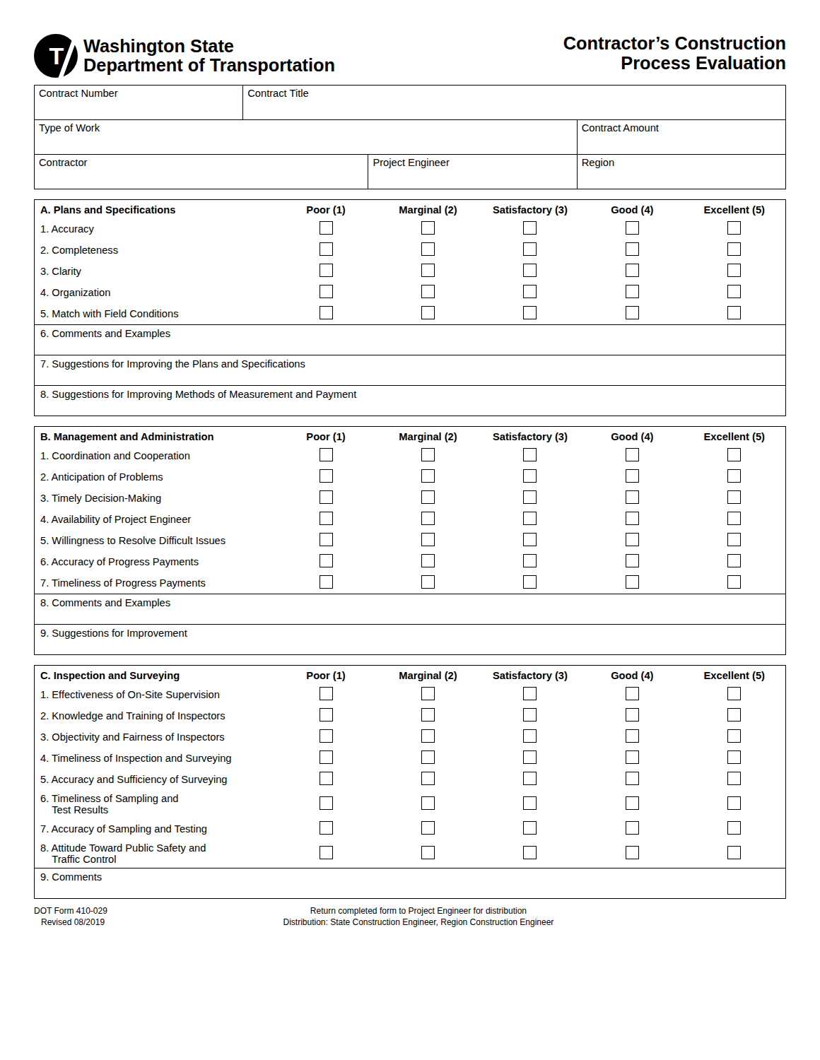T
Washington State
Department of Transportation
Contractor’s Construction
Process Evaluation
| Contract Number | Contract Title |
| Type of Work | Contract Amount |
| Contractor | Project Engineer | Region |
| A. Plans and Specifications | Poor (1) | Marginal (2) | Satisfactory (3) | Good (4) | Excellent (5) |
| --- | --- | --- | --- | --- | --- |
| 1. Accuracy | | | | | |
| 2. Completeness | | | | | |
| 3. Clarity | | | | | |
| 4. Organization | | | | | |
| 5. Match with Field Conditions | | | | | |
| 6. Comments and Examples |
| 7. Suggestions for Improving the Plans and Specifications |
| 8. Suggestions for Improving Methods of Measurement and Payment |
| B. Management and Administration | Poor (1) | Marginal (2) | Satisfactory (3) | Good (4) | Excellent (5) |
| --- | --- | --- | --- | --- | --- |
| 1. Coordination and Cooperation | | | | | |
| 2. Anticipation of Problems | | | | | |
| 3. Timely Decision-Making | | | | | |
| 4. Availability of Project Engineer | | | | | |
| 5. Willingness to Resolve Difficult Issues | | | | | |
| 6. Accuracy of Progress Payments | | | | | |
| 7. Timeliness of Progress Payments | | | | | |
| 8. Comments and Examples |
| 9. Suggestions for Improvement |
| C. Inspection and Surveying | Poor (1) | Marginal (2) | Satisfactory (3) | Good (4) | Excellent (5) |
| --- | --- | --- | --- | --- | --- |
| 1. Effectiveness of On-Site Supervision | | | | | |
| 2. Knowledge and Training of Inspectors | | | | | |
| 3. Objectivity and Fairness of Inspectors | | | | | |
| 4. Timeliness of Inspection and Surveying | | | | | |
| 5. Accuracy and Sufficiency of Surveying | | | | | |
| 6. Timeliness of Sampling and Test Results | | | | | |
| 7. Accuracy of Sampling and Testing | | | | | |
| 8. Attitude Toward Public Safety and Traffic Control | | | | | |
| 9. Comments |
DOT Form 410-029
Revised 08/2019
Return completed form to Project Engineer for distribution
Distribution: State Construction Engineer, Region Construction Engineer